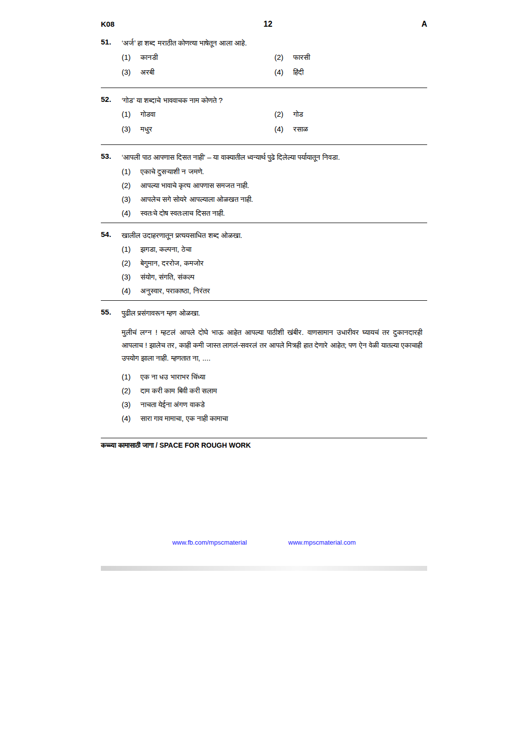K08
12
A
51.
‘अर्ज’ हा शब्द मराठीत कोणत्या भाषेतून आला आहे.
(1) कानडी
(2) फारसी
(3) अरबी
(4) हिंदी
52.
‘गोड’ या शब्दाचे भाववाचक नाम कोणते ?
(1) गोडवा
(2) गोड
(3) मधुर
(4) रसाळ
53.
‘आपली पाठ आपणास दिसत नाही’ – या वाक्यातील ध्वन्यार्थ पुढे दिलेल्या पर्यायातून निवडा.
(1) एकाचे दुसऱ्याशी न जमणे.
(2) आपल्या भावाचे कृत्य आपणास समजत नाही.
(3) आपलेच सगे सोयरे आपल्याला ओळखत नाही.
(4) स्वतःचे दोष स्वतःलाच दिसत नाही.
54.
खालील उदाहरणातून प्रत्ययसाधित शब्द ओळखा.
(1) झगडा, कल्पना, ठेचा
(2) बेगुमान, दररोज, कमजोर
(3) संयोग, संगति, संकल्प
(4) अनुस्वार, पराकाष्ठा, निरंतर
55.
पुढील प्रसंगावरून म्हण ओळखा.
मुलीचं लग्न ! म्हटलं आपले दोघे भाऊ आहेत आपल्या पाठीशी खंबीर. वाणसामान उधारीवर घ्यायचं तर दुकानदारही आपलाच ! झालेच तर, काही कमी जास्त लागलं-सवरलं तर आपले मित्रही हात देणारे आहेत; पण ऐन वेळी यातल्या एकाचाही उपयोग झाला नाही. म्हणतात ना, ....
(1) एक ना धउ भाराभर चिंध्या
(2) दाम करी काम बिवी करी सलाम
(3) नाचता येईना अंगण वाकडे
(4) सारा गाव मामाचा, एक नाही कामाचा
कच्च्या कामासाठी जागा / SPACE FOR ROUGH WORK
www.fb.com/mpscmaterial www.mpscmaterial.com